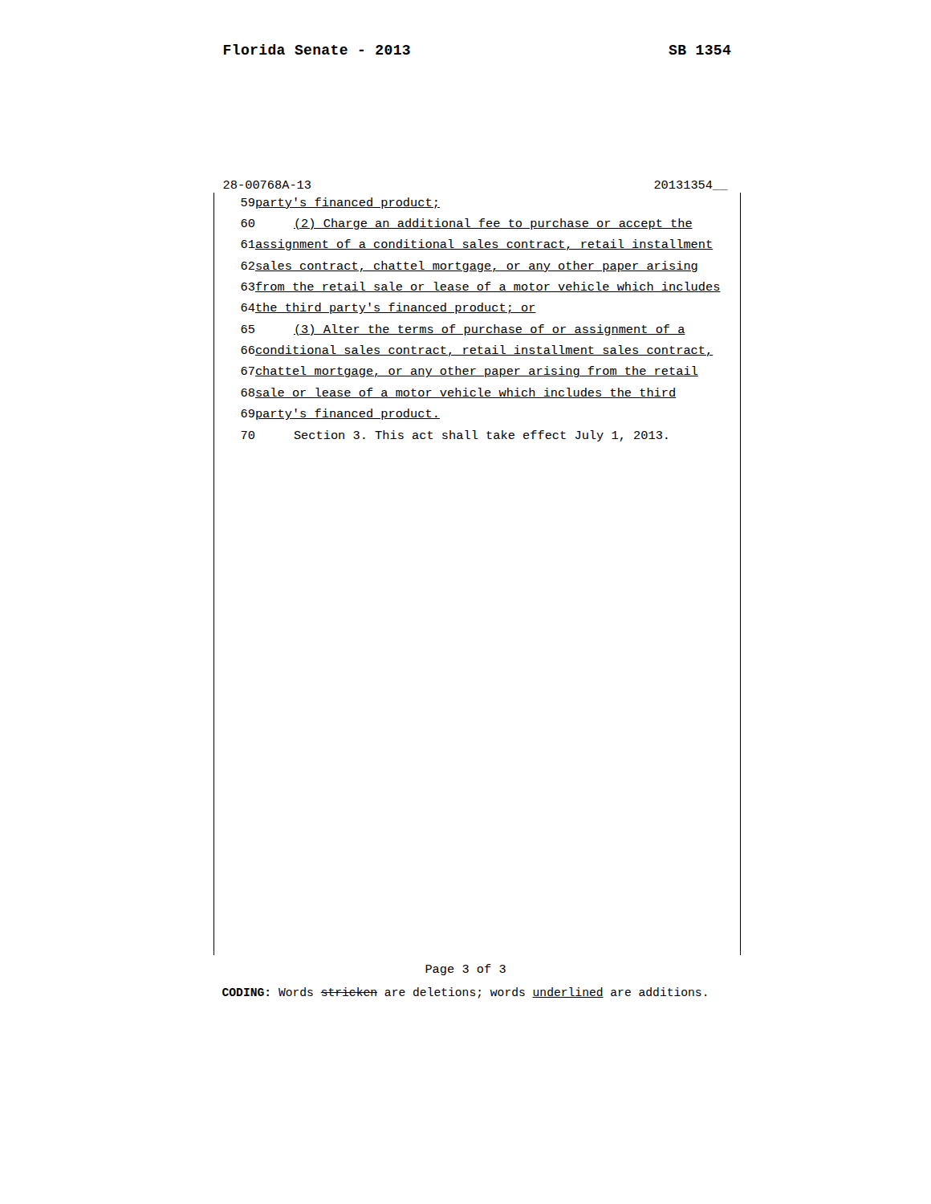Florida Senate - 2013 SB 1354
28-00768A-13 20131354__
| 59 | party's financed product; |
| 60 | (2) Charge an additional fee to purchase or accept the |
| 61 | assignment of a conditional sales contract, retail installment |
| 62 | sales contract, chattel mortgage, or any other paper arising |
| 63 | from the retail sale or lease of a motor vehicle which includes |
| 64 | the third party's financed product; or |
| 65 | (3) Alter the terms of purchase of or assignment of a |
| 66 | conditional sales contract, retail installment sales contract, |
| 67 | chattel mortgage, or any other paper arising from the retail |
| 68 | sale or lease of a motor vehicle which includes the third |
| 69 | party's financed product. |
| 70 | Section 3. This act shall take effect July 1, 2013. |
Page 3 of 3
CODING: Words stricken are deletions; words underlined are additions.